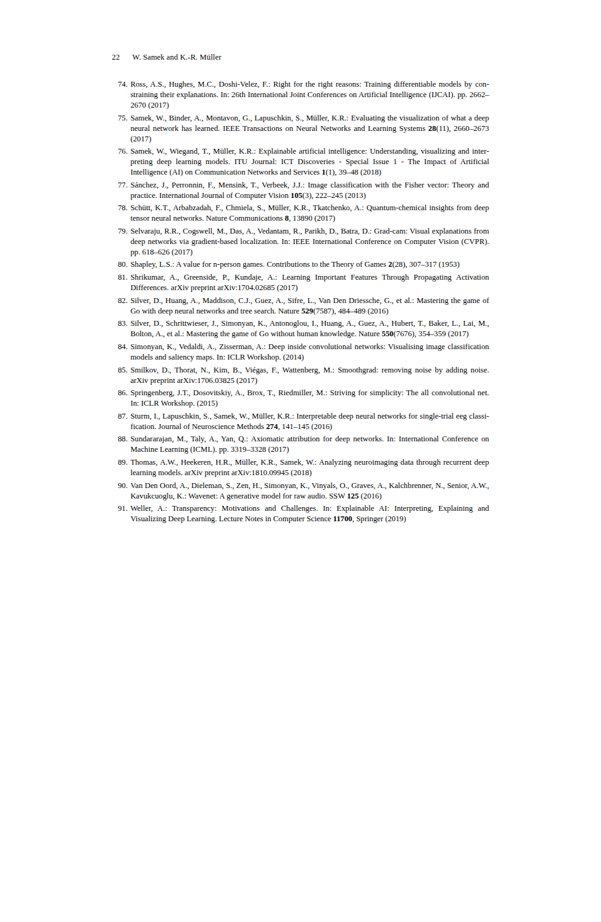22 W. Samek and K.-R. Müller
74. Ross, A.S., Hughes, M.C., Doshi-Velez, F.: Right for the right reasons: Training differentiable models by constraining their explanations. In: 26th International Joint Conferences on Artificial Intelligence (IJCAI). pp. 2662–2670 (2017)
75. Samek, W., Binder, A., Montavon, G., Lapuschkin, S., Müller, K.R.: Evaluating the visualization of what a deep neural network has learned. IEEE Transactions on Neural Networks and Learning Systems 28(11), 2660–2673 (2017)
76. Samek, W., Wiegand, T., Müller, K.R.: Explainable artificial intelligence: Understanding, visualizing and interpreting deep learning models. ITU Journal: ICT Discoveries - Special Issue 1 - The Impact of Artificial Intelligence (AI) on Communication Networks and Services 1(1), 39–48 (2018)
77. Sánchez, J., Perronnin, F., Mensink, T., Verbeek, J.J.: Image classification with the Fisher vector: Theory and practice. International Journal of Computer Vision 105(3), 222–245 (2013)
78. Schütt, K.T., Arbabzadah, F., Chmiela, S., Müller, K.R., Tkatchenko, A.: Quantum-chemical insights from deep tensor neural networks. Nature Communications 8, 13890 (2017)
79. Selvaraju, R.R., Cogswell, M., Das, A., Vedantam, R., Parikh, D., Batra, D.: Grad-cam: Visual explanations from deep networks via gradient-based localization. In: IEEE International Conference on Computer Vision (CVPR). pp. 618–626 (2017)
80. Shapley, L.S.: A value for n-person games. Contributions to the Theory of Games 2(28), 307–317 (1953)
81. Shrikumar, A., Greenside, P., Kundaje, A.: Learning Important Features Through Propagating Activation Differences. arXiv preprint arXiv:1704.02685 (2017)
82. Silver, D., Huang, A., Maddison, C.J., Guez, A., Sifre, L., Van Den Driessche, G., et al.: Mastering the game of Go with deep neural networks and tree search. Nature 529(7587), 484–489 (2016)
83. Silver, D., Schrittwieser, J., Simonyan, K., Antonoglou, I., Huang, A., Guez, A., Hubert, T., Baker, L., Lai, M., Bolton, A., et al.: Mastering the game of Go without human knowledge. Nature 550(7676), 354–359 (2017)
84. Simonyan, K., Vedaldi, A., Zisserman, A.: Deep inside convolutional networks: Visualising image classification models and saliency maps. In: ICLR Workshop. (2014)
85. Smilkov, D., Thorat, N., Kim, B., Viégas, F., Wattenberg, M.: Smoothgrad: removing noise by adding noise. arXiv preprint arXiv:1706.03825 (2017)
86. Springenberg, J.T., Dosovitskiy, A., Brox, T., Riedmiller, M.: Striving for simplicity: The all convolutional net. In: ICLR Workshop. (2015)
87. Sturm, I., Lapuschkin, S., Samek, W., Müller, K.R.: Interpretable deep neural networks for single-trial eeg classification. Journal of Neuroscience Methods 274, 141–145 (2016)
88. Sundararajan, M., Taly, A., Yan, Q.: Axiomatic attribution for deep networks. In: International Conference on Machine Learning (ICML). pp. 3319–3328 (2017)
89. Thomas, A.W., Heekeren, H.R., Müller, K.R., Samek, W.: Analyzing neuroimaging data through recurrent deep learning models. arXiv preprint arXiv:1810.09945 (2018)
90. Van Den Oord, A., Dieleman, S., Zen, H., Simonyan, K., Vinyals, O., Graves, A., Kalchbrenner, N., Senior, A.W., Kavukcuoglu, K.: Wavenet: A generative model for raw audio. SSW 125 (2016)
91. Weller, A.: Transparency: Motivations and Challenges. In: Explainable AI: Interpreting, Explaining and Visualizing Deep Learning. Lecture Notes in Computer Science 11700, Springer (2019)